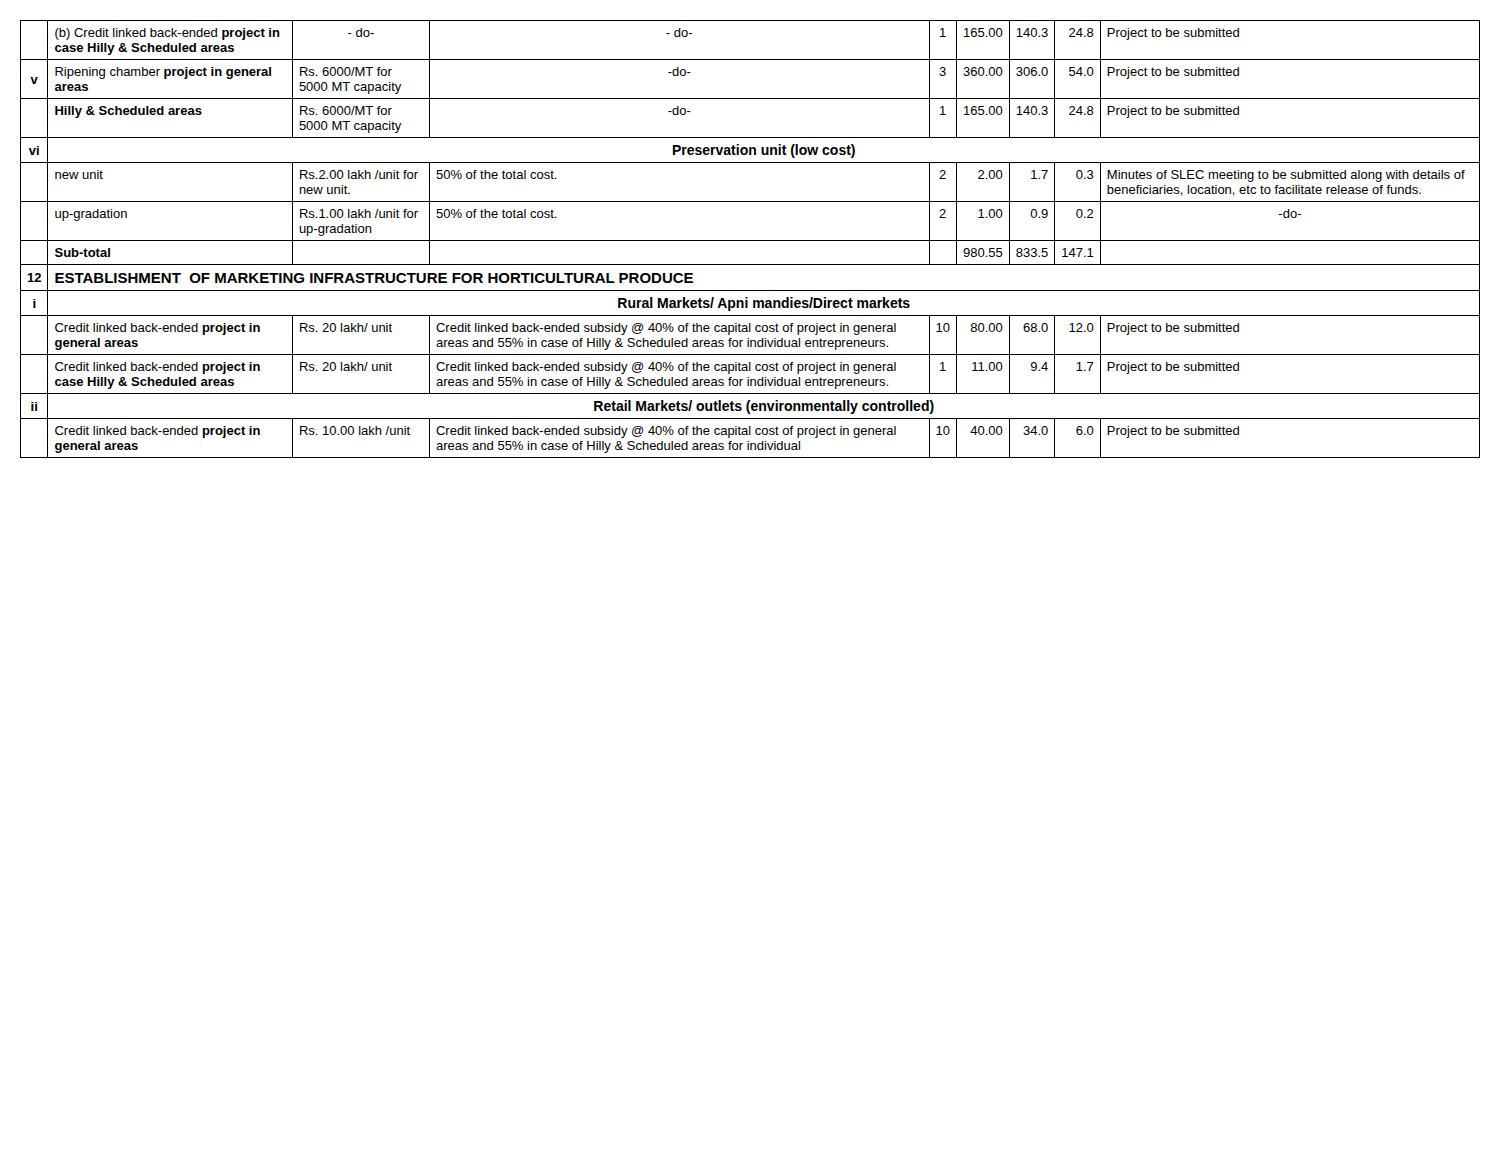| | (b) Credit linked back-ended project in case Hilly & Scheduled areas | - do- | - do- | 1 | 165.00 | 140.3 | 24.8 | Project to be submitted |
| v | Ripening chamber project in general areas | Rs. 6000/MT for 5000 MT capacity | -do- | 3 | 360.00 | 306.0 | 54.0 | Project to be submitted |
| | Hilly & Scheduled areas | Rs. 6000/MT for 5000 MT capacity | -do- | 1 | 165.00 | 140.3 | 24.8 | Project to be submitted |
| vi | Preservation unit (low cost) |
| | new unit | Rs.2.00 lakh /unit for new unit. | 50% of the total cost. | 2 | 2.00 | 1.7 | 0.3 | Minutes of SLEC meeting to be submitted along with details of beneficiaries, location, etc to facilitate release of funds. |
| | up-gradation | Rs.1.00 lakh /unit for up-gradation | 50% of the total cost. | 2 | 1.00 | 0.9 | 0.2 | -do- |
| | Sub-total | | | | 980.55 | 833.5 | 147.1 | |
| 12 | ESTABLISHMENT OF MARKETING INFRASTRUCTURE FOR HORTICULTURAL PRODUCE |
| i | Rural Markets/ Apni mandies/Direct markets |
| | Credit linked back-ended project in general areas | Rs. 20 lakh/ unit | Credit linked back-ended subsidy @ 40% of the capital cost of project in general areas and 55% in case of Hilly & Scheduled areas for individual entrepreneurs. | 10 | 80.00 | 68.0 | 12.0 | Project to be submitted |
| | Credit linked back-ended project in case Hilly & Scheduled areas | Rs. 20 lakh/ unit | Credit linked back-ended subsidy @ 40% of the capital cost of project in general areas and 55% in case of Hilly & Scheduled areas for individual entrepreneurs. | 1 | 11.00 | 9.4 | 1.7 | Project to be submitted |
| ii | Retail Markets/ outlets (environmentally controlled) |
| | Credit linked back-ended project in general areas | Rs. 10.00 lakh /unit | Credit linked back-ended subsidy @ 40% of the capital cost of project in general areas and 55% in case of Hilly & Scheduled areas for individual | 10 | 40.00 | 34.0 | 6.0 | Project to be submitted |